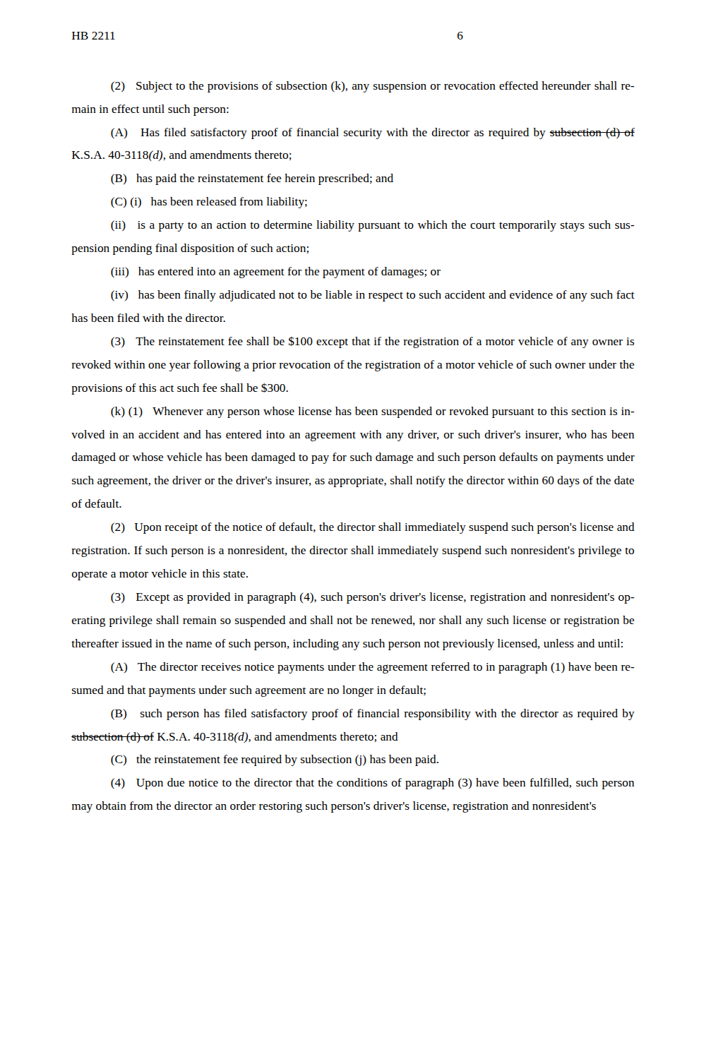HB 2211 6
(2) Subject to the provisions of subsection (k), any suspension or revocation effected hereunder shall remain in effect until such person:
(A) Has filed satisfactory proof of financial security with the director as required by subsection (d) of K.S.A. 40-3118(d), and amendments thereto;
(B) has paid the reinstatement fee herein prescribed; and
(C) (i) has been released from liability;
(ii) is a party to an action to determine liability pursuant to which the court temporarily stays such suspension pending final disposition of such action;
(iii) has entered into an agreement for the payment of damages; or
(iv) has been finally adjudicated not to be liable in respect to such accident and evidence of any such fact has been filed with the director.
(3) The reinstatement fee shall be $100 except that if the registration of a motor vehicle of any owner is revoked within one year following a prior revocation of the registration of a motor vehicle of such owner under the provisions of this act such fee shall be $300.
(k) (1) Whenever any person whose license has been suspended or revoked pursuant to this section is involved in an accident and has entered into an agreement with any driver, or such driver's insurer, who has been damaged or whose vehicle has been damaged to pay for such damage and such person defaults on payments under such agreement, the driver or the driver's insurer, as appropriate, shall notify the director within 60 days of the date of default.
(2) Upon receipt of the notice of default, the director shall immediately suspend such person's license and registration. If such person is a nonresident, the director shall immediately suspend such nonresident's privilege to operate a motor vehicle in this state.
(3) Except as provided in paragraph (4), such person's driver's license, registration and nonresident's operating privilege shall remain so suspended and shall not be renewed, nor shall any such license or registration be thereafter issued in the name of such person, including any such person not previously licensed, unless and until:
(A) The director receives notice payments under the agreement referred to in paragraph (1) have been resumed and that payments under such agreement are no longer in default;
(B) such person has filed satisfactory proof of financial responsibility with the director as required by subsection (d) of K.S.A. 40-3118(d), and amendments thereto; and
(C) the reinstatement fee required by subsection (j) has been paid.
(4) Upon due notice to the director that the conditions of paragraph (3) have been fulfilled, such person may obtain from the director an order restoring such person's driver's license, registration and nonresident's